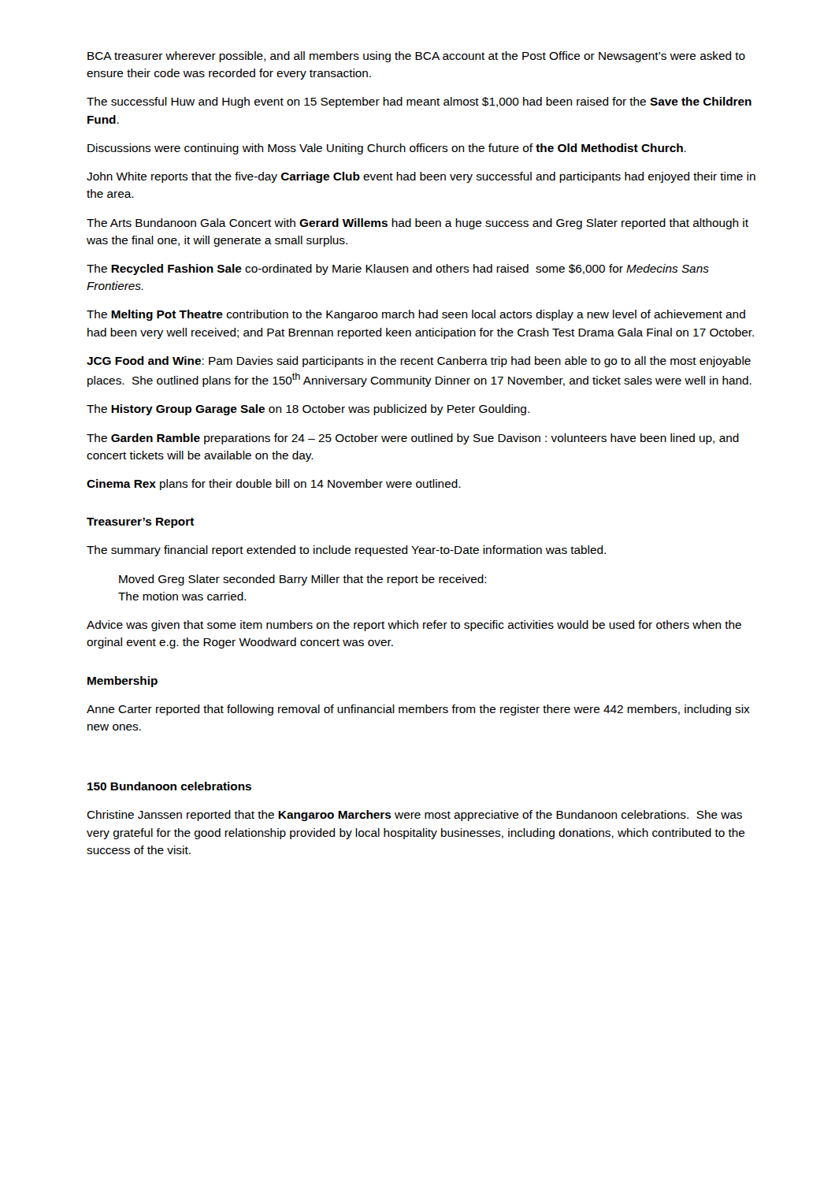BCA treasurer wherever possible, and all members using the BCA account at the Post Office or Newsagent’s were asked to ensure their code was recorded for every transaction.
The successful Huw and Hugh event on 15 September had meant almost $1,000 had been raised for the Save the Children Fund.
Discussions were continuing with Moss Vale Uniting Church officers on the future of the Old Methodist Church.
John White reports that the five-day Carriage Club event had been very successful and participants had enjoyed their time in the area.
The Arts Bundanoon Gala Concert with Gerard Willems had been a huge success and Greg Slater reported that although it was the final one, it will generate a small surplus.
The Recycled Fashion Sale co-ordinated by Marie Klausen and others had raised some $6,000 for Medecins Sans Frontieres.
The Melting Pot Theatre contribution to the Kangaroo march had seen local actors display a new level of achievement and had been very well received; and Pat Brennan reported keen anticipation for the Crash Test Drama Gala Final on 17 October.
JCG Food and Wine: Pam Davies said participants in the recent Canberra trip had been able to go to all the most enjoyable places. She outlined plans for the 150th Anniversary Community Dinner on 17 November, and ticket sales were well in hand.
The History Group Garage Sale on 18 October was publicized by Peter Goulding.
The Garden Ramble preparations for 24 – 25 October were outlined by Sue Davison : volunteers have been lined up, and concert tickets will be available on the day.
Cinema Rex plans for their double bill on 14 November were outlined.
Treasurer’s Report
The summary financial report extended to include requested Year-to-Date information was tabled.
Moved Greg Slater seconded Barry Miller that the report be received:
The motion was carried.
Advice was given that some item numbers on the report which refer to specific activities would be used for others when the orginal event e.g. the Roger Woodward concert was over.
Membership
Anne Carter reported that following removal of unfinancial members from the register there were 442 members, including six new ones.
150 Bundanoon celebrations
Christine Janssen reported that the Kangaroo Marchers were most appreciative of the Bundanoon celebrations. She was very grateful for the good relationship provided by local hospitality businesses, including donations, which contributed to the success of the visit.